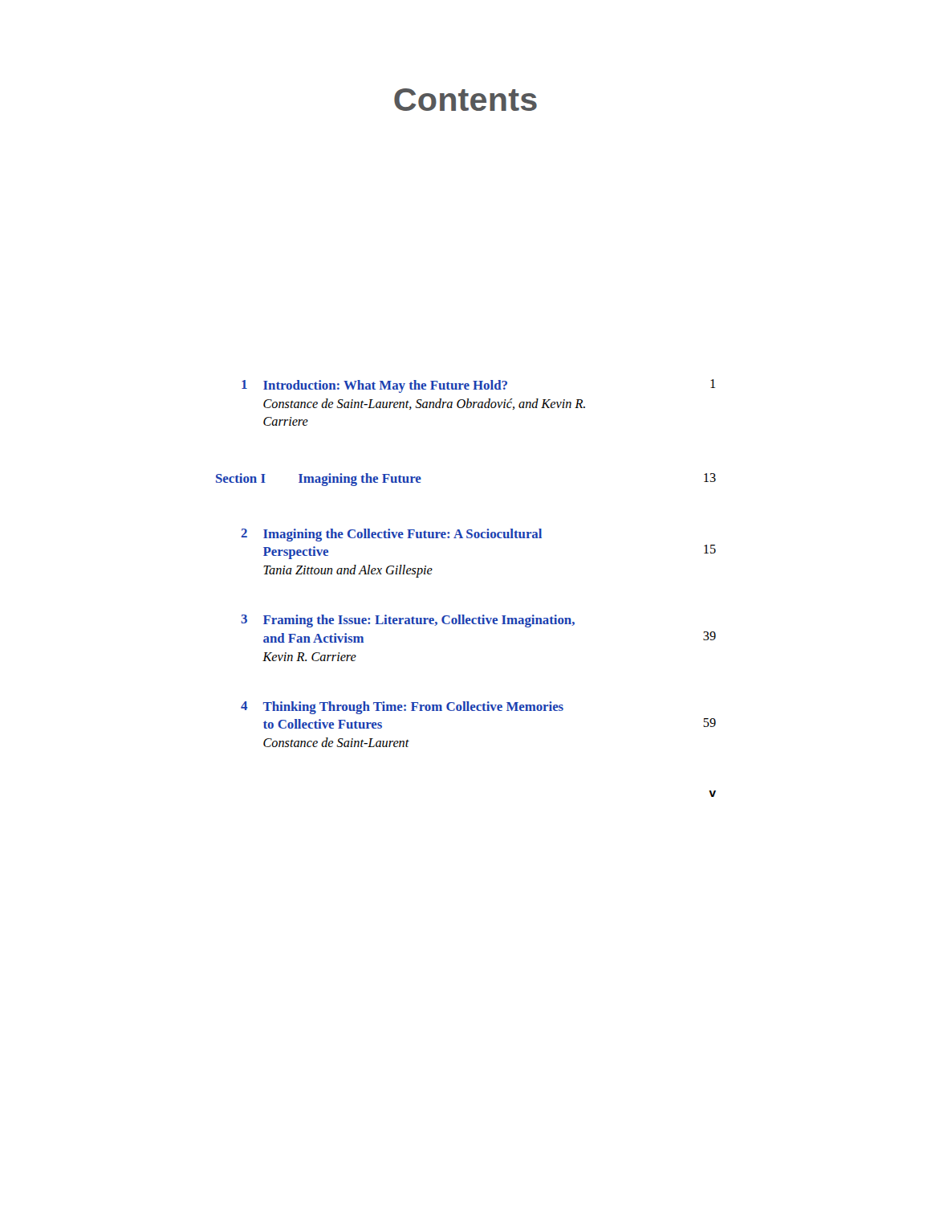Contents
1
Introduction: What May the Future Hold?
Constance de Saint-Laurent, Sandra Obradović, and Kevin R.
Carriere
1
Section I Imagining the Future 13
2
Imagining the Collective Future: A Sociocultural
Perspective
Tania Zittoun and Alex Gillespie
15
3
Framing the Issue: Literature, Collective Imagination,
and Fan Activism
Kevin R. Carriere
39
4
Thinking Through Time: From Collective Memories
to Collective Futures
Constance de Saint-Laurent
59
v